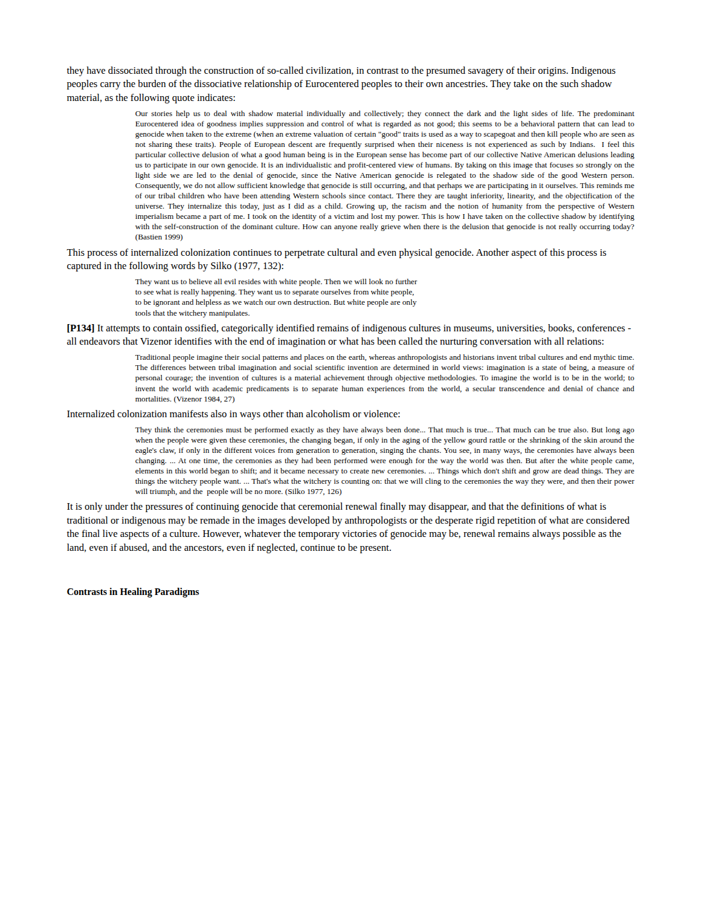they have dissociated through the construction of so-called civilization, in contrast to the presumed savagery of their origins. Indigenous peoples carry the burden of the dissociative relationship of Eurocentered peoples to their own ancestries. They take on the such shadow material, as the following quote indicates:
Our stories help us to deal with shadow material individually and collectively; they connect the dark and the light sides of life. The predominant Eurocentered idea of goodness implies suppression and control of what is regarded as not good; this seems to be a behavioral pattern that can lead to genocide when taken to the extreme (when an extreme valuation of certain "good" traits is used as a way to scapegoat and then kill people who are seen as not sharing these traits). People of European descent are frequently surprised when their niceness is not experienced as such by Indians. I feel this particular collective delusion of what a good human being is in the European sense has become part of our collective Native American delusions leading us to participate in our own genocide. It is an individualistic and profit-centered view of humans. By taking on this image that focuses so strongly on the light side we are led to the denial of genocide, since the Native American genocide is relegated to the shadow side of the good Western person. Consequently, we do not allow sufficient knowledge that genocide is still occurring, and that perhaps we are participating in it ourselves. This reminds me of our tribal children who have been attending Western schools since contact. There they are taught inferiority, linearity, and the objectification of the universe. They internalize this today, just as I did as a child. Growing up, the racism and the notion of humanity from the perspective of Western imperialism became a part of me. I took on the identity of a victim and lost my power. This is how I have taken on the collective shadow by identifying with the self-construction of the dominant culture. How can anyone really grieve when there is the delusion that genocide is not really occurring today? (Bastien 1999)
This process of internalized colonization continues to perpetrate cultural and even physical genocide. Another aspect of this process is captured in the following words by Silko (1977, 132):
They want us to believe all evil resides with white people. Then we will look no further
to see what is really happening. They want us to separate ourselves from white people,
to be ignorant and helpless as we watch our own destruction. But white people are only
tools that the witchery manipulates.
[P134] It attempts to contain ossified, categorically identified remains of indigenous cultures in museums, universities, books, conferences - all endeavors that Vizenor identifies with the end of imagination or what has been called the nurturing conversation with all relations:
Traditional people imagine their social patterns and places on the earth, whereas anthropologists and historians invent tribal cultures and end mythic time. The differences between tribal imagination and social scientific invention are determined in world views: imagination is a state of being, a measure of personal courage; the invention of cultures is a material achievement through objective methodologies. To imagine the world is to be in the world; to invent the world with academic predicaments is to separate human experiences from the world, a secular transcendence and denial of chance and mortalities. (Vizenor 1984, 27)
Internalized colonization manifests also in ways other than alcoholism or violence:
They think the ceremonies must be performed exactly as they have always been done... That much is true... That much can be true also. But long ago when the people were given these ceremonies, the changing began, if only in the aging of the yellow gourd rattle or the shrinking of the skin around the eagle's claw, if only in the different voices from generation to generation, singing the chants. You see, in many ways, the ceremonies have always been changing. ... At one time, the ceremonies as they had been performed were enough for the way the world was then. But after the white people came, elements in this world began to shift; and it became necessary to create new ceremonies. ... Things which don't shift and grow are dead things. They are things the witchery people want. ... That's what the witchery is counting on: that we will cling to the ceremonies the way they were, and then their power will triumph, and the people will be no more. (Silko 1977, 126)
It is only under the pressures of continuing genocide that ceremonial renewal finally may disappear, and that the definitions of what is traditional or indigenous may be remade in the images developed by anthropologists or the desperate rigid repetition of what are considered the final live aspects of a culture. However, whatever the temporary victories of genocide may be, renewal remains always possible as the land, even if abused, and the ancestors, even if neglected, continue to be present.
Contrasts in Healing Paradigms